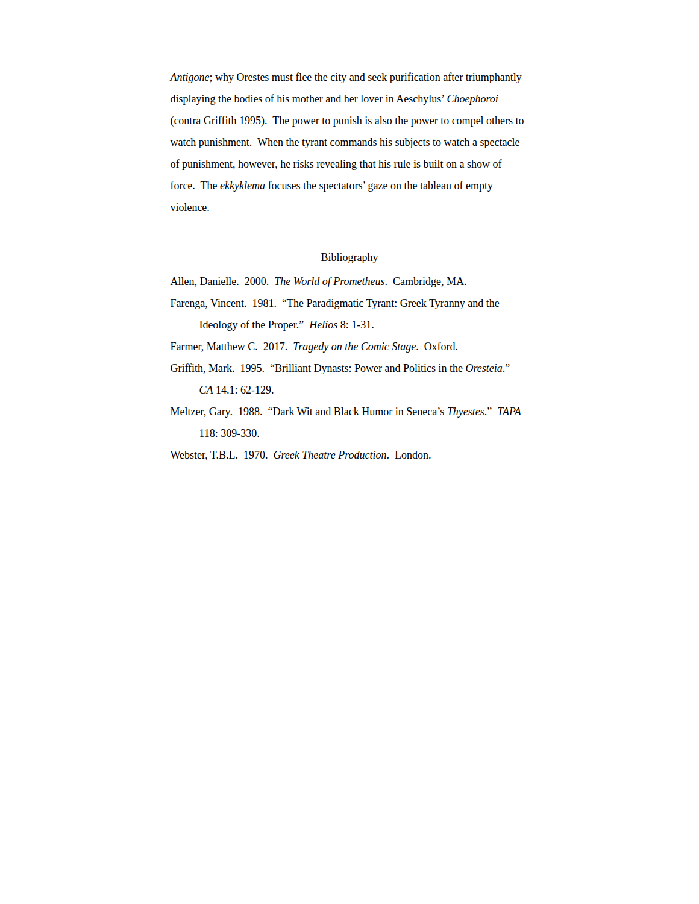Antigone; why Orestes must flee the city and seek purification after triumphantly displaying the bodies of his mother and her lover in Aeschylus’ Choephoroi (contra Griffith 1995). The power to punish is also the power to compel others to watch punishment. When the tyrant commands his subjects to watch a spectacle of punishment, however, he risks revealing that his rule is built on a show of force. The ekkyklema focuses the spectators’ gaze on the tableau of empty violence.
Bibliography
Allen, Danielle. 2000. The World of Prometheus. Cambridge, MA.
Farenga, Vincent. 1981. “The Paradigmatic Tyrant: Greek Tyranny and the Ideology of the Proper.” Helios 8: 1-31.
Farmer, Matthew C. 2017. Tragedy on the Comic Stage. Oxford.
Griffith, Mark. 1995. “Brilliant Dynasts: Power and Politics in the Oresteia.” CA 14.1: 62-129.
Meltzer, Gary. 1988. “Dark Wit and Black Humor in Seneca’s Thyestes.” TAPA 118: 309-330.
Webster, T.B.L. 1970. Greek Theatre Production. London.